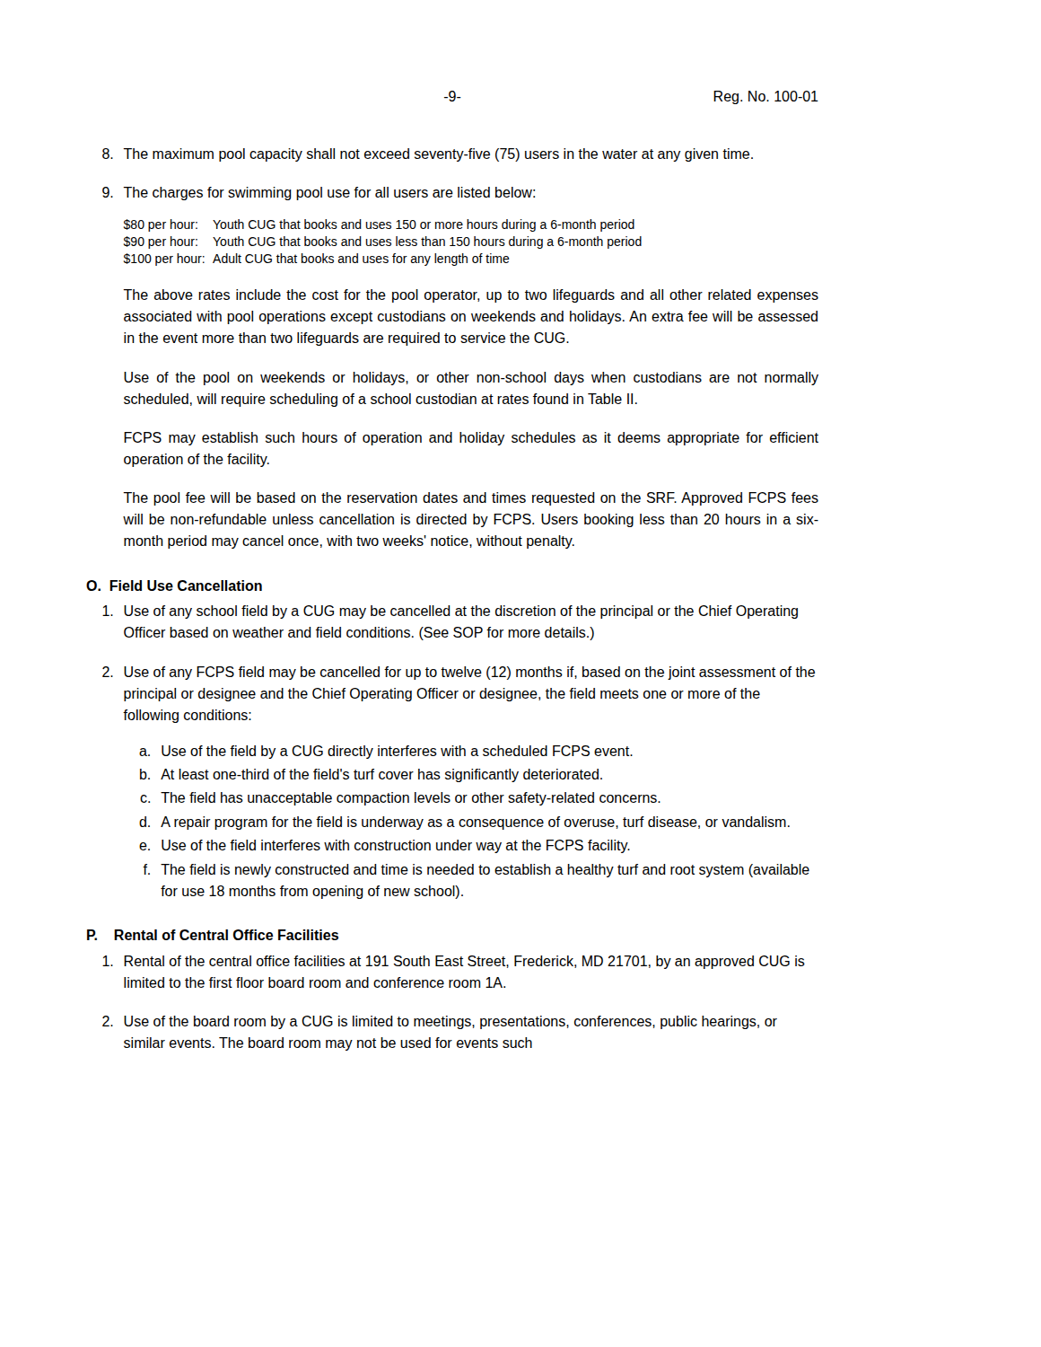-9- Reg. No. 100-01
The maximum pool capacity shall not exceed seventy-five (75) users in the water at any given time.
The charges for swimming pool use for all users are listed below:
| $80 per hour: | Youth CUG that books and uses 150 or more hours during a 6-month period |
| $90 per hour: | Youth CUG that books and uses less than 150 hours during a 6-month period |
| $100 per hour: | Adult CUG that books and uses for any length of time |
The above rates include the cost for the pool operator, up to two lifeguards and all other related expenses associated with pool operations except custodians on weekends and holidays. An extra fee will be assessed in the event more than two lifeguards are required to service the CUG.
Use of the pool on weekends or holidays, or other non-school days when custodians are not normally scheduled, will require scheduling of a school custodian at rates found in Table II.
FCPS may establish such hours of operation and holiday schedules as it deems appropriate for efficient operation of the facility.
The pool fee will be based on the reservation dates and times requested on the SRF. Approved FCPS fees will be non-refundable unless cancellation is directed by FCPS. Users booking less than 20 hours in a six-month period may cancel once, with two weeks' notice, without penalty.
O. Field Use Cancellation
Use of any school field by a CUG may be cancelled at the discretion of the principal or the Chief Operating Officer based on weather and field conditions. (See SOP for more details.)
Use of any FCPS field may be cancelled for up to twelve (12) months if, based on the joint assessment of the principal or designee and the Chief Operating Officer or designee, the field meets one or more of the following conditions:
Use of the field by a CUG directly interferes with a scheduled FCPS event.
At least one-third of the field's turf cover has significantly deteriorated.
The field has unacceptable compaction levels or other safety-related concerns.
A repair program for the field is underway as a consequence of overuse, turf disease, or vandalism.
Use of the field interferes with construction under way at the FCPS facility.
The field is newly constructed and time is needed to establish a healthy turf and root system (available for use 18 months from opening of new school).
P. Rental of Central Office Facilities
Rental of the central office facilities at 191 South East Street, Frederick, MD 21701, by an approved CUG is limited to the first floor board room and conference room 1A.
Use of the board room by a CUG is limited to meetings, presentations, conferences, public hearings, or similar events. The board room may not be used for events such